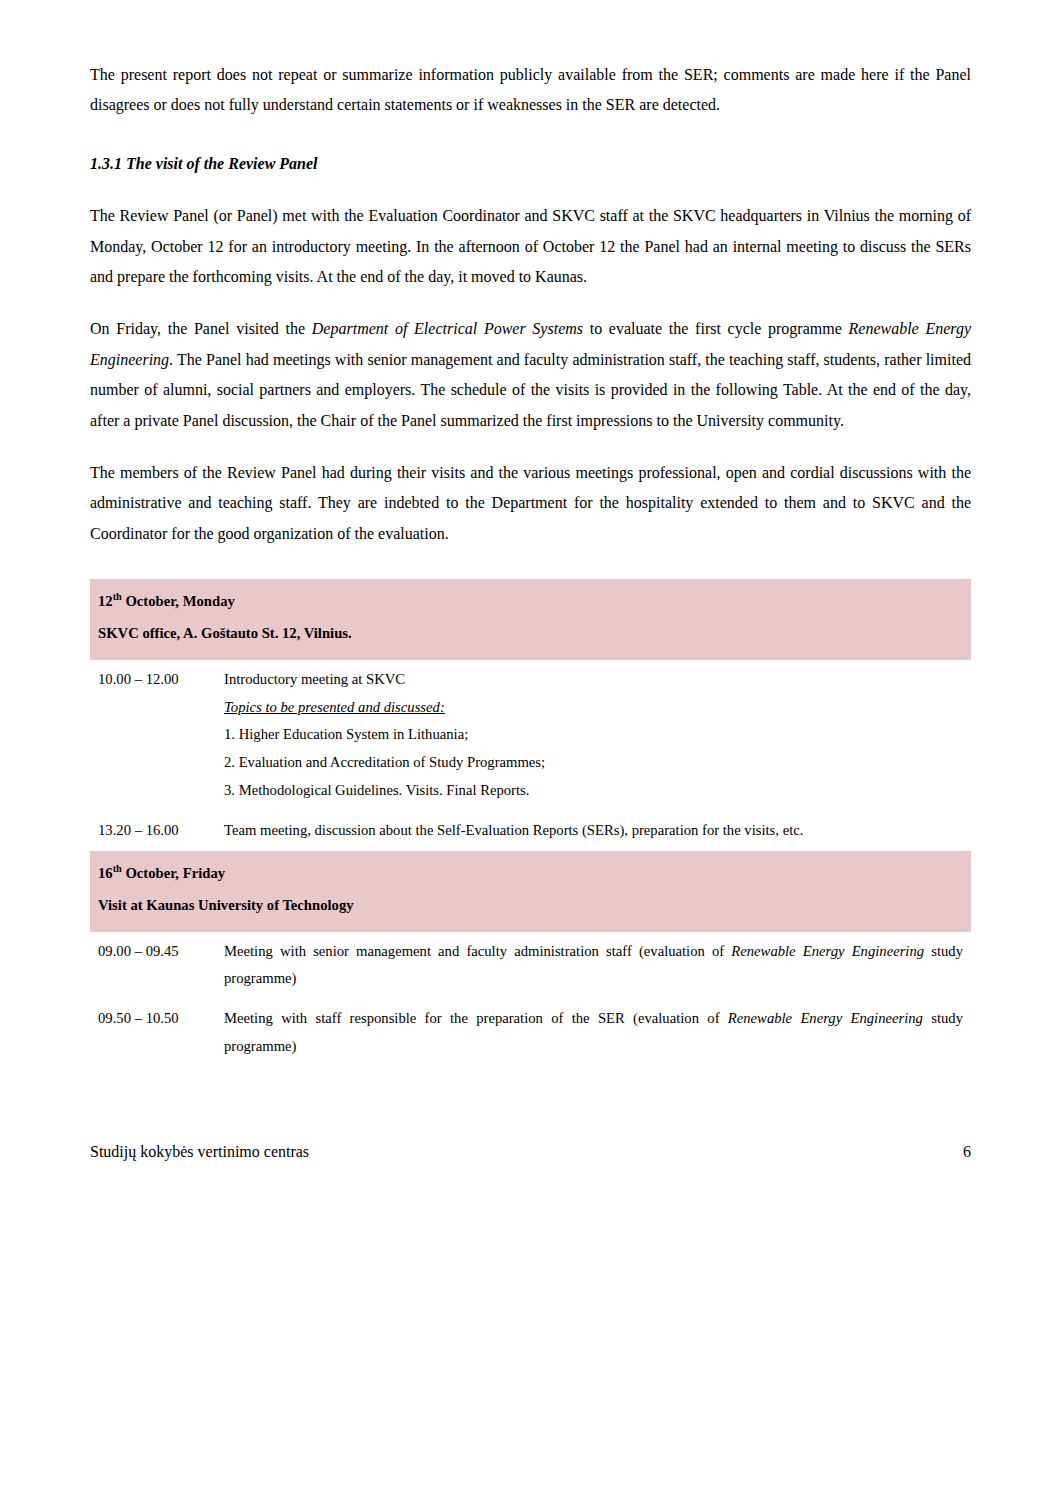The present report does not repeat or summarize information publicly available from the SER; comments are made here if the Panel disagrees or does not fully understand certain statements or if weaknesses in the SER are detected.
1.3.1 The visit of the Review Panel
The Review Panel (or Panel) met with the Evaluation Coordinator and SKVC staff at the SKVC headquarters in Vilnius the morning of Monday, October 12 for an introductory meeting. In the afternoon of October 12 the Panel had an internal meeting to discuss the SERs and prepare the forthcoming visits. At the end of the day, it moved to Kaunas.
On Friday, the Panel visited the Department of Electrical Power Systems to evaluate the first cycle programme Renewable Energy Engineering. The Panel had meetings with senior management and faculty administration staff, the teaching staff, students, rather limited number of alumni, social partners and employers. The schedule of the visits is provided in the following Table. At the end of the day, after a private Panel discussion, the Chair of the Panel summarized the first impressions to the University community.
The members of the Review Panel had during their visits and the various meetings professional, open and cordial discussions with the administrative and teaching staff. They are indebted to the Department for the hospitality extended to them and to SKVC and the Coordinator for the good organization of the evaluation.
| 12 th October, Monday SKVC office, A. Goštauto St. 12, Vilnius. |
| 10.00 – 12.00 | Introductory meeting at SKVC Topics to be presented and discussed: 1. Higher Education System in Lithuania; 2. Evaluation and Accreditation of Study Programmes; 3. Methodological Guidelines. Visits. Final Reports. |
| 13.20 – 16.00 | Team meeting, discussion about the Self-Evaluation Reports (SERs), preparation for the visits, etc. |
| 16 th October, Friday Visit at Kaunas University of Technology |
| 09.00 – 09.45 | Meeting with senior management and faculty administration staff (evaluation of Renewable Energy Engineering study programme) |
| 09.50 – 10.50 | Meeting with staff responsible for the preparation of the SER (evaluation of Renewable Energy Engineering study programme) |
Studijų kokybės vertinimo centras 6